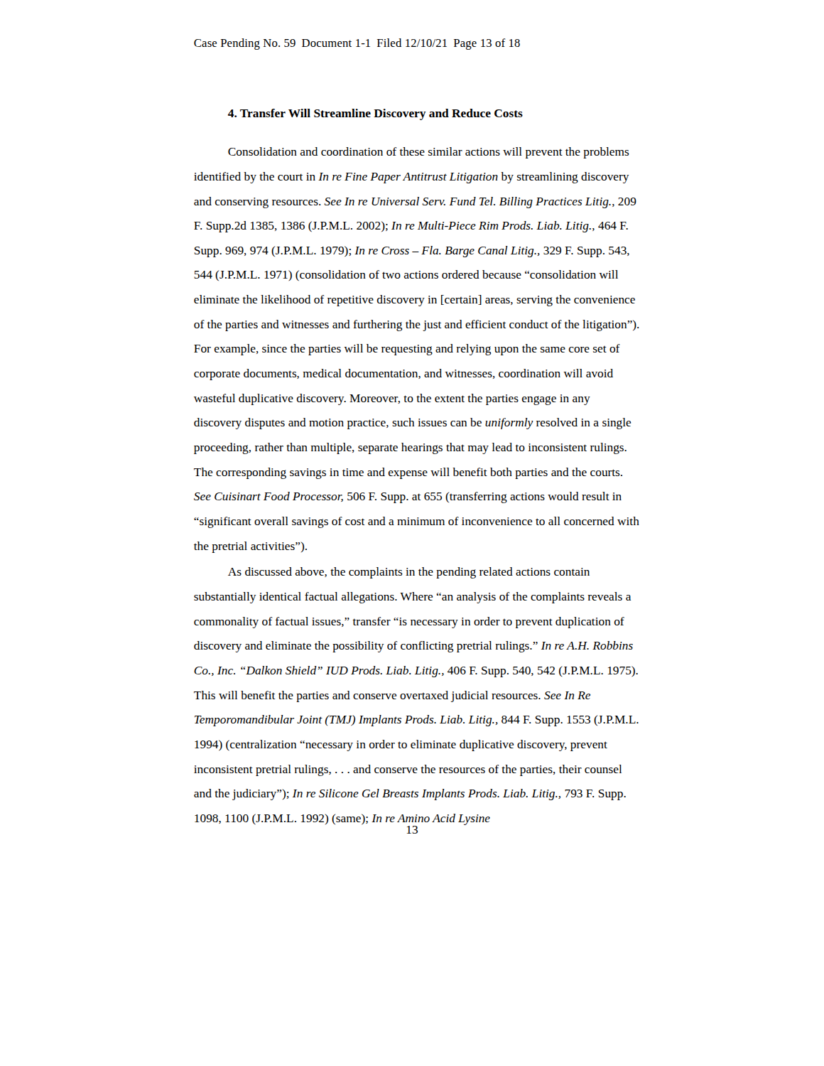Case Pending No. 59 Document 1-1 Filed 12/10/21 Page 13 of 18
4. Transfer Will Streamline Discovery and Reduce Costs
Consolidation and coordination of these similar actions will prevent the problems identified by the court in In re Fine Paper Antitrust Litigation by streamlining discovery and conserving resources. See In re Universal Serv. Fund Tel. Billing Practices Litig., 209 F. Supp.2d 1385, 1386 (J.P.M.L. 2002); In re Multi-Piece Rim Prods. Liab. Litig., 464 F. Supp. 969, 974 (J.P.M.L. 1979); In re Cross – Fla. Barge Canal Litig., 329 F. Supp. 543, 544 (J.P.M.L. 1971) (consolidation of two actions ordered because “consolidation will eliminate the likelihood of repetitive discovery in [certain] areas, serving the convenience of the parties and witnesses and furthering the just and efficient conduct of the litigation”). For example, since the parties will be requesting and relying upon the same core set of corporate documents, medical documentation, and witnesses, coordination will avoid wasteful duplicative discovery. Moreover, to the extent the parties engage in any discovery disputes and motion practice, such issues can be uniformly resolved in a single proceeding, rather than multiple, separate hearings that may lead to inconsistent rulings. The corresponding savings in time and expense will benefit both parties and the courts. See Cuisinart Food Processor, 506 F. Supp. at 655 (transferring actions would result in “significant overall savings of cost and a minimum of inconvenience to all concerned with the pretrial activities”).
As discussed above, the complaints in the pending related actions contain substantially identical factual allegations. Where “an analysis of the complaints reveals a commonality of factual issues,” transfer “is necessary in order to prevent duplication of discovery and eliminate the possibility of conflicting pretrial rulings.” In re A.H. Robbins Co., Inc. “Dalkon Shield” IUD Prods. Liab. Litig., 406 F. Supp. 540, 542 (J.P.M.L. 1975). This will benefit the parties and conserve overtaxed judicial resources. See In Re Temporomandibular Joint (TMJ) Implants Prods. Liab. Litig., 844 F. Supp. 1553 (J.P.M.L. 1994) (centralization “necessary in order to eliminate duplicative discovery, prevent inconsistent pretrial rulings, . . . and conserve the resources of the parties, their counsel and the judiciary”); In re Silicone Gel Breasts Implants Prods. Liab. Litig., 793 F. Supp. 1098, 1100 (J.P.M.L. 1992) (same); In re Amino Acid Lysine
13